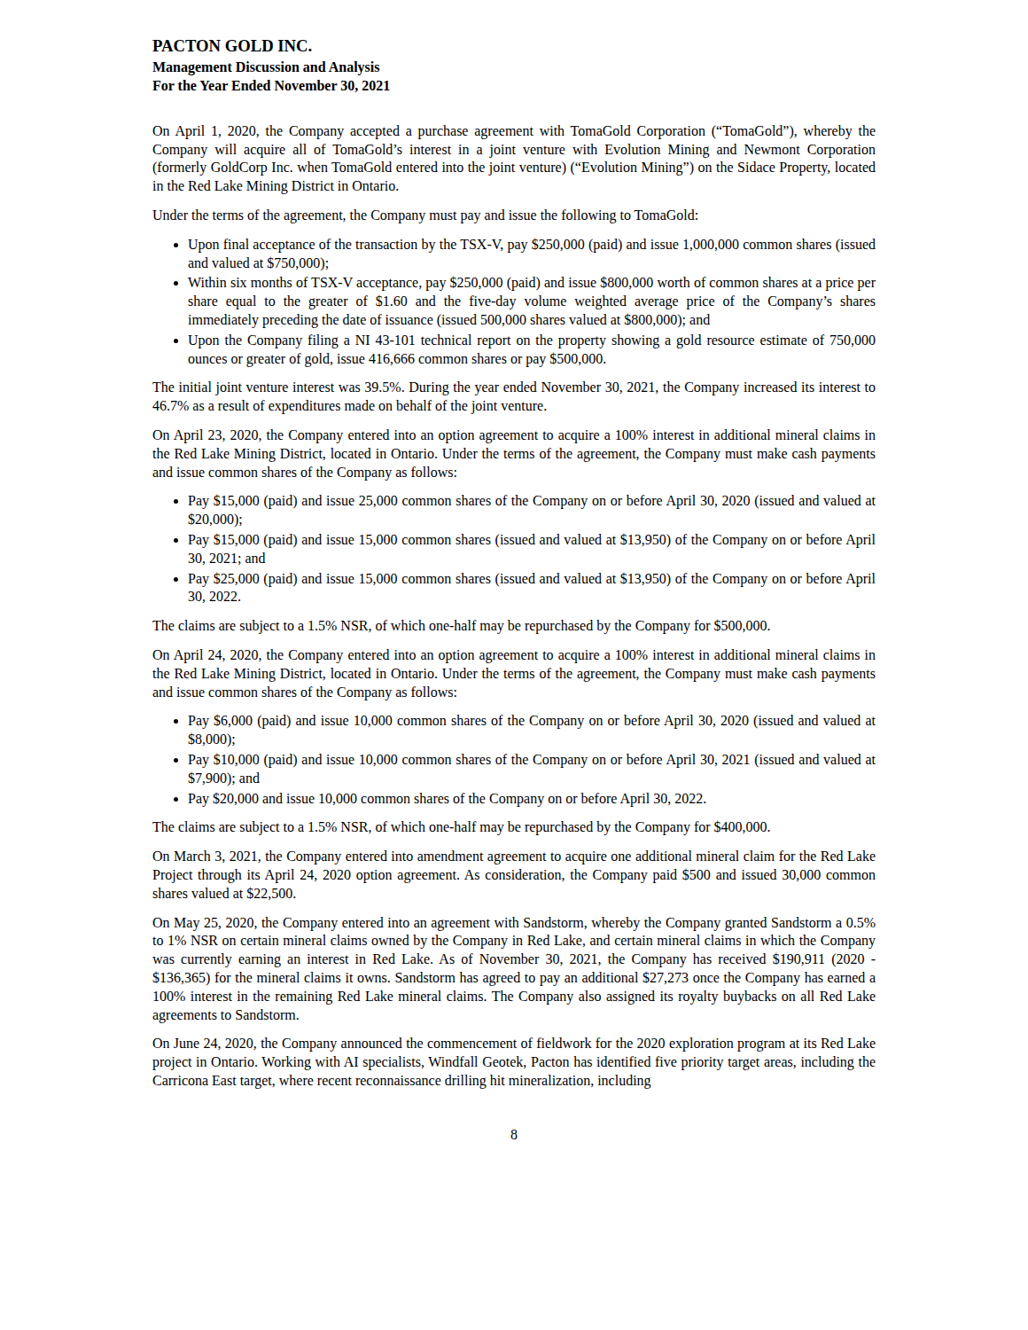PACTON GOLD INC.
Management Discussion and Analysis
For the Year Ended November 30, 2021
On April 1, 2020, the Company accepted a purchase agreement with TomaGold Corporation (“TomaGold”), whereby the Company will acquire all of TomaGold’s interest in a joint venture with Evolution Mining and Newmont Corporation (formerly GoldCorp Inc. when TomaGold entered into the joint venture) (“Evolution Mining”) on the Sidace Property, located in the Red Lake Mining District in Ontario.
Under the terms of the agreement, the Company must pay and issue the following to TomaGold:
Upon final acceptance of the transaction by the TSX-V, pay $250,000 (paid) and issue 1,000,000 common shares (issued and valued at $750,000);
Within six months of TSX-V acceptance, pay $250,000 (paid) and issue $800,000 worth of common shares at a price per share equal to the greater of $1.60 and the five-day volume weighted average price of the Company’s shares immediately preceding the date of issuance (issued 500,000 shares valued at $800,000); and
Upon the Company filing a NI 43-101 technical report on the property showing a gold resource estimate of 750,000 ounces or greater of gold, issue 416,666 common shares or pay $500,000.
The initial joint venture interest was 39.5%. During the year ended November 30, 2021, the Company increased its interest to 46.7% as a result of expenditures made on behalf of the joint venture.
On April 23, 2020, the Company entered into an option agreement to acquire a 100% interest in additional mineral claims in the Red Lake Mining District, located in Ontario. Under the terms of the agreement, the Company must make cash payments and issue common shares of the Company as follows:
Pay $15,000 (paid) and issue 25,000 common shares of the Company on or before April 30, 2020 (issued and valued at $20,000);
Pay $15,000 (paid) and issue 15,000 common shares (issued and valued at $13,950) of the Company on or before April 30, 2021; and
Pay $25,000 (paid) and issue 15,000 common shares (issued and valued at $13,950) of the Company on or before April 30, 2022.
The claims are subject to a 1.5% NSR, of which one-half may be repurchased by the Company for $500,000.
On April 24, 2020, the Company entered into an option agreement to acquire a 100% interest in additional mineral claims in the Red Lake Mining District, located in Ontario. Under the terms of the agreement, the Company must make cash payments and issue common shares of the Company as follows:
Pay $6,000 (paid) and issue 10,000 common shares of the Company on or before April 30, 2020 (issued and valued at $8,000);
Pay $10,000 (paid) and issue 10,000 common shares of the Company on or before April 30, 2021 (issued and valued at $7,900); and
Pay $20,000 and issue 10,000 common shares of the Company on or before April 30, 2022.
The claims are subject to a 1.5% NSR, of which one-half may be repurchased by the Company for $400,000.
On March 3, 2021, the Company entered into amendment agreement to acquire one additional mineral claim for the Red Lake Project through its April 24, 2020 option agreement. As consideration, the Company paid $500 and issued 30,000 common shares valued at $22,500.
On May 25, 2020, the Company entered into an agreement with Sandstorm, whereby the Company granted Sandstorm a 0.5% to 1% NSR on certain mineral claims owned by the Company in Red Lake, and certain mineral claims in which the Company was currently earning an interest in Red Lake. As of November 30, 2021, the Company has received $190,911 (2020 - $136,365) for the mineral claims it owns. Sandstorm has agreed to pay an additional $27,273 once the Company has earned a 100% interest in the remaining Red Lake mineral claims. The Company also assigned its royalty buybacks on all Red Lake agreements to Sandstorm.
On June 24, 2020, the Company announced the commencement of fieldwork for the 2020 exploration program at its Red Lake project in Ontario. Working with AI specialists, Windfall Geotek, Pacton has identified five priority target areas, including the Carricona East target, where recent reconnaissance drilling hit mineralization, including
8